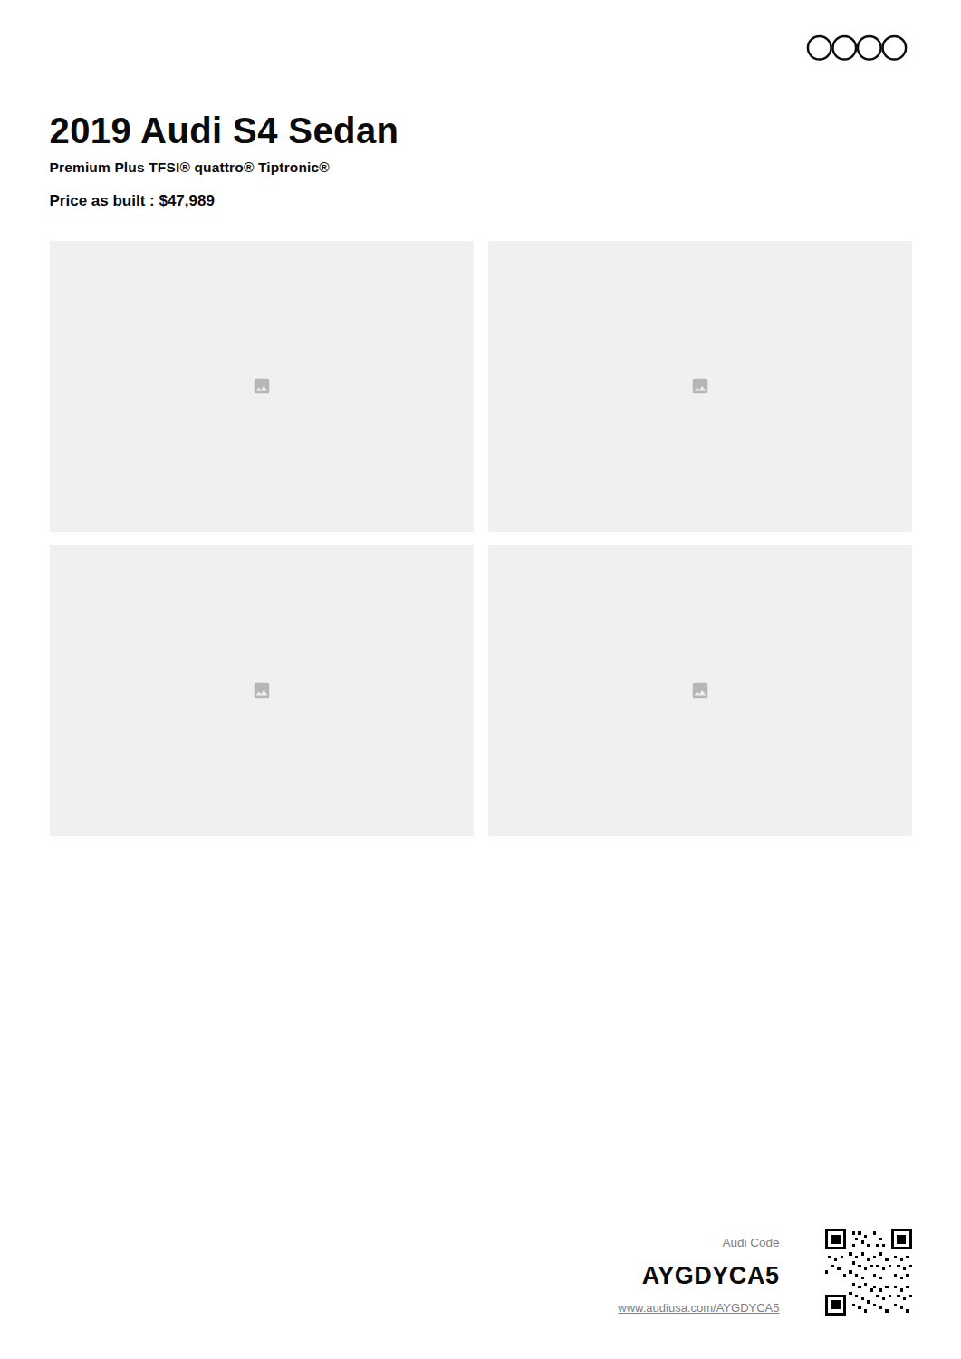2019 Audi S4 Sedan
Premium Plus TFSI® quattro® Tiptronic®
Price as built : $47,989
Audi Code
AYGDYCA5
www.audiusa.com/AYGDYCA5